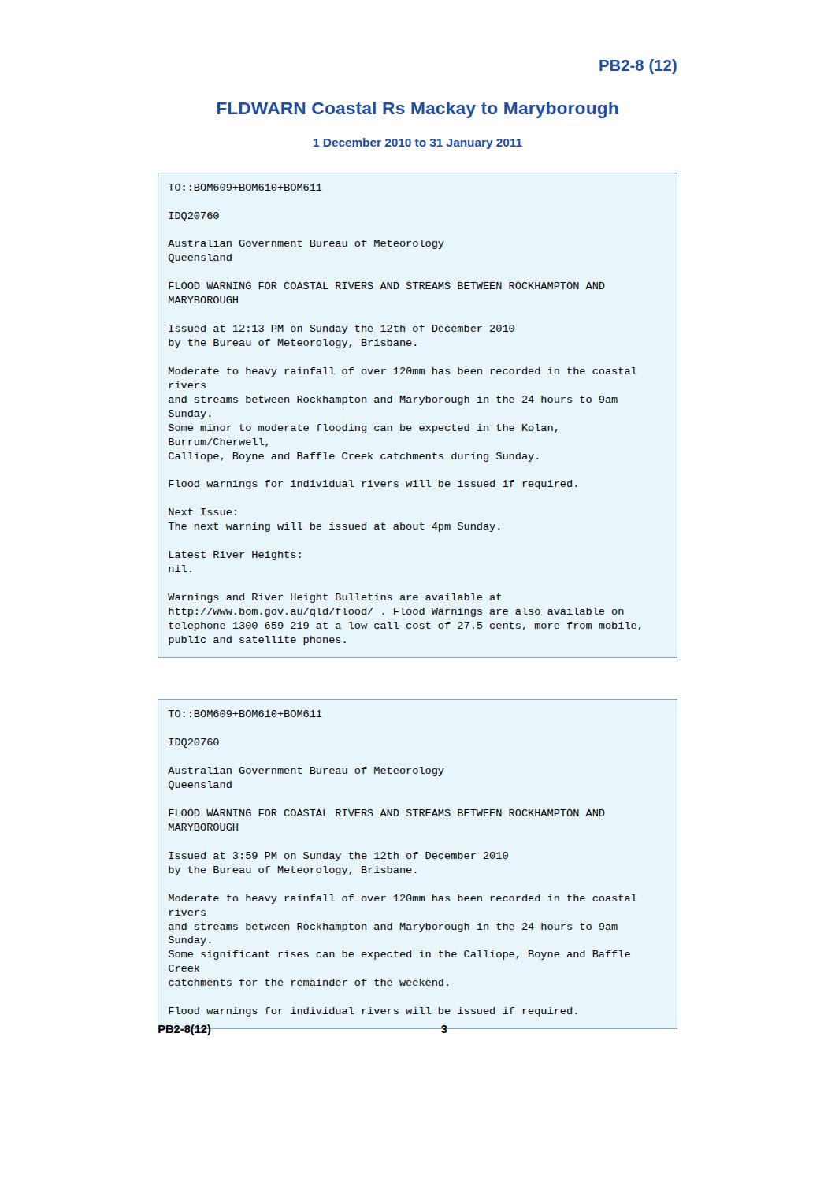PB2-8 (12)
FLDWARN Coastal Rs Mackay to Maryborough
1 December 2010 to 31 January 2011
TO::BOM609+BOM610+BOM611

IDQ20760

Australian Government Bureau of Meteorology
Queensland

FLOOD WARNING FOR COASTAL RIVERS AND STREAMS BETWEEN ROCKHAMPTON AND MARYBOROUGH

Issued at 12:13 PM on Sunday the 12th of December 2010
by the Bureau of Meteorology, Brisbane.

Moderate to heavy rainfall of over 120mm has been recorded in the coastal rivers
and streams between Rockhampton and Maryborough in the 24 hours to 9am Sunday.
Some minor to moderate flooding can be expected in the Kolan, Burrum/Cherwell,
Calliope, Boyne and Baffle Creek catchments during Sunday.

Flood warnings for individual rivers will be issued if required.

Next Issue:
The next warning will be issued at about 4pm Sunday.

Latest River Heights:
nil.

Warnings and River Height Bulletins are available at
http://www.bom.gov.au/qld/flood/ . Flood Warnings are also available on
telephone 1300 659 219 at a low call cost of 27.5 cents, more from mobile,
public and satellite phones.
TO::BOM609+BOM610+BOM611

IDQ20760

Australian Government Bureau of Meteorology
Queensland

FLOOD WARNING FOR COASTAL RIVERS AND STREAMS BETWEEN ROCKHAMPTON AND MARYBOROUGH

Issued at 3:59 PM on Sunday the 12th of December 2010
by the Bureau of Meteorology, Brisbane.

Moderate to heavy rainfall of over 120mm has been recorded in the coastal rivers
and streams between Rockhampton and Maryborough in the 24 hours to 9am Sunday.
Some significant rises can be expected in the Calliope, Boyne and Baffle Creek
catchments for the remainder of the weekend.

Flood warnings for individual rivers will be issued if required.
PB2-8(12)
3